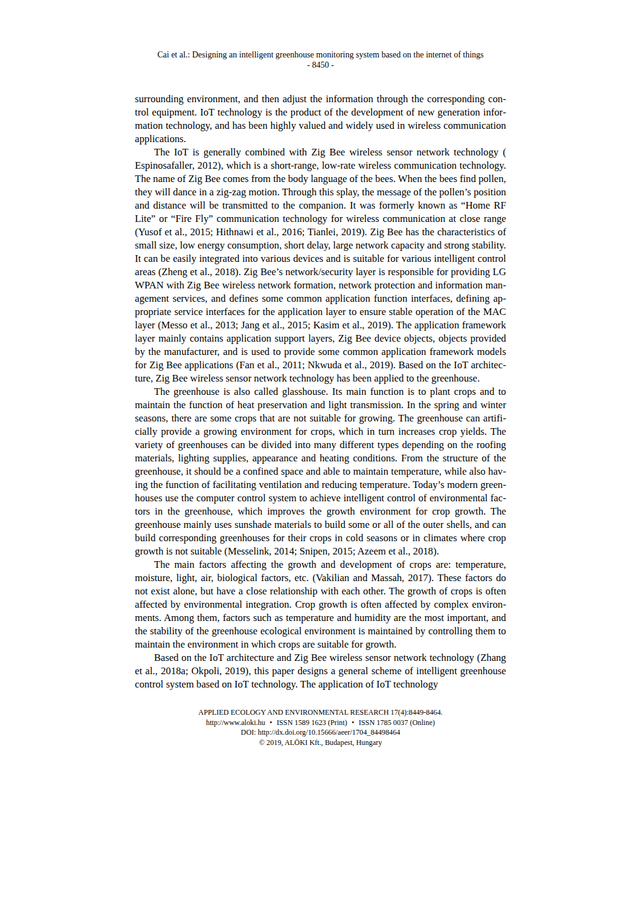Cai et al.: Designing an intelligent greenhouse monitoring system based on the internet of things - 8450 -
surrounding environment, and then adjust the information through the corresponding control equipment. IoT technology is the product of the development of new generation information technology, and has been highly valued and widely used in wireless communication applications.
The IoT is generally combined with Zig Bee wireless sensor network technology ( Espinosafaller, 2012), which is a short-range, low-rate wireless communication technology. The name of Zig Bee comes from the body language of the bees. When the bees find pollen, they will dance in a zig-zag motion. Through this splay, the message of the pollen’s position and distance will be transmitted to the companion. It was formerly known as “Home RF Lite” or “Fire Fly” communication technology for wireless communication at close range (Yusof et al., 2015; Hithnawi et al., 2016; Tianlei, 2019). Zig Bee has the characteristics of small size, low energy consumption, short delay, large network capacity and strong stability. It can be easily integrated into various devices and is suitable for various intelligent control areas (Zheng et al., 2018). Zig Bee’s network/security layer is responsible for providing LG WPAN with Zig Bee wireless network formation, network protection and information management services, and defines some common application function interfaces, defining appropriate service interfaces for the application layer to ensure stable operation of the MAC layer (Messo et al., 2013; Jang et al., 2015; Kasim et al., 2019). The application framework layer mainly contains application support layers, Zig Bee device objects, objects provided by the manufacturer, and is used to provide some common application framework models for Zig Bee applications (Fan et al., 2011; Nkwuda et al., 2019). Based on the IoT architecture, Zig Bee wireless sensor network technology has been applied to the greenhouse.
The greenhouse is also called glasshouse. Its main function is to plant crops and to maintain the function of heat preservation and light transmission. In the spring and winter seasons, there are some crops that are not suitable for growing. The greenhouse can artificially provide a growing environment for crops, which in turn increases crop yields. The variety of greenhouses can be divided into many different types depending on the roofing materials, lighting supplies, appearance and heating conditions. From the structure of the greenhouse, it should be a confined space and able to maintain temperature, while also having the function of facilitating ventilation and reducing temperature. Today’s modern greenhouses use the computer control system to achieve intelligent control of environmental factors in the greenhouse, which improves the growth environment for crop growth. The greenhouse mainly uses sunshade materials to build some or all of the outer shells, and can build corresponding greenhouses for their crops in cold seasons or in climates where crop growth is not suitable (Messelink, 2014; Snipen, 2015; Azeem et al., 2018).
The main factors affecting the growth and development of crops are: temperature, moisture, light, air, biological factors, etc. (Vakilian and Massah, 2017). These factors do not exist alone, but have a close relationship with each other. The growth of crops is often affected by environmental integration. Crop growth is often affected by complex environments. Among them, factors such as temperature and humidity are the most important, and the stability of the greenhouse ecological environment is maintained by controlling them to maintain the environment in which crops are suitable for growth.
Based on the IoT architecture and Zig Bee wireless sensor network technology (Zhang et al., 2018a; Okpoli, 2019), this paper designs a general scheme of intelligent greenhouse control system based on IoT technology. The application of IoT technology
APPLIED ECOLOGY AND ENVIRONMENTAL RESEARCH 17(4):8449-8464.
http://www.aloki.hu • ISSN 1589 1623 (Print) • ISSN 1785 0037 (Online)
DOI: http://dx.doi.org/10.15666/aeer/1704_84498464
© 2019, ALÖKI Kft., Budapest, Hungary